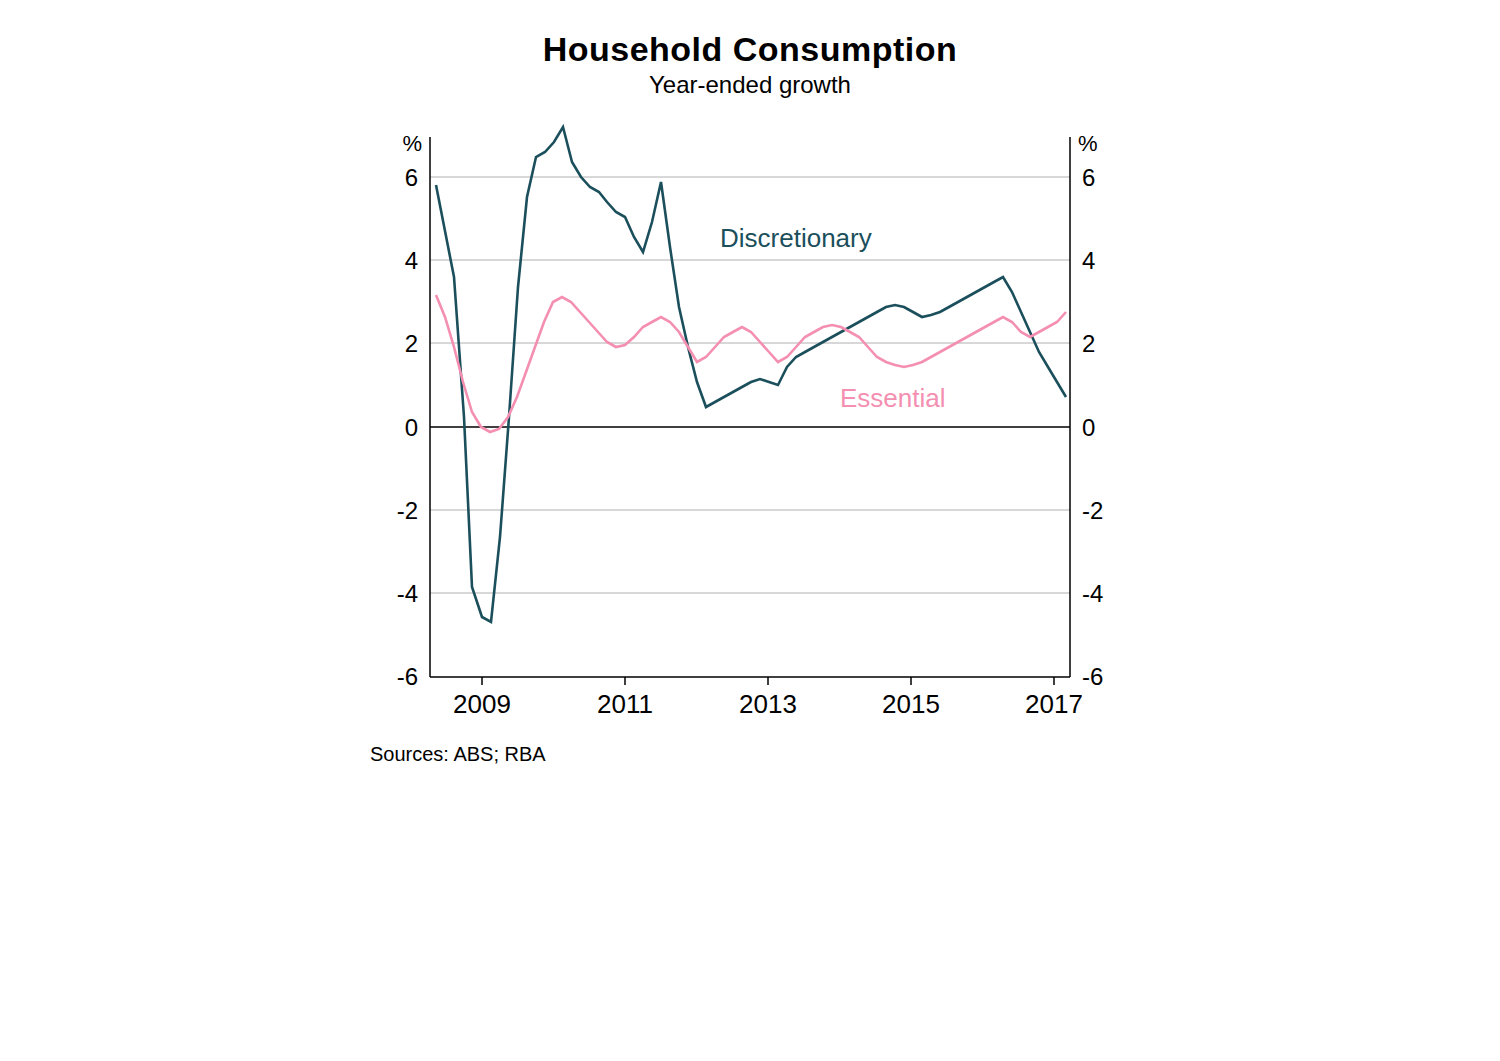Household Consumption
Year-ended growth
% % 6 4 2 0 -2 -4 -6 6 4 2 0 -2 -4 -6 2009 2011 2013 2015 2017 Discretionary Essential
Sources: ABS; RBA